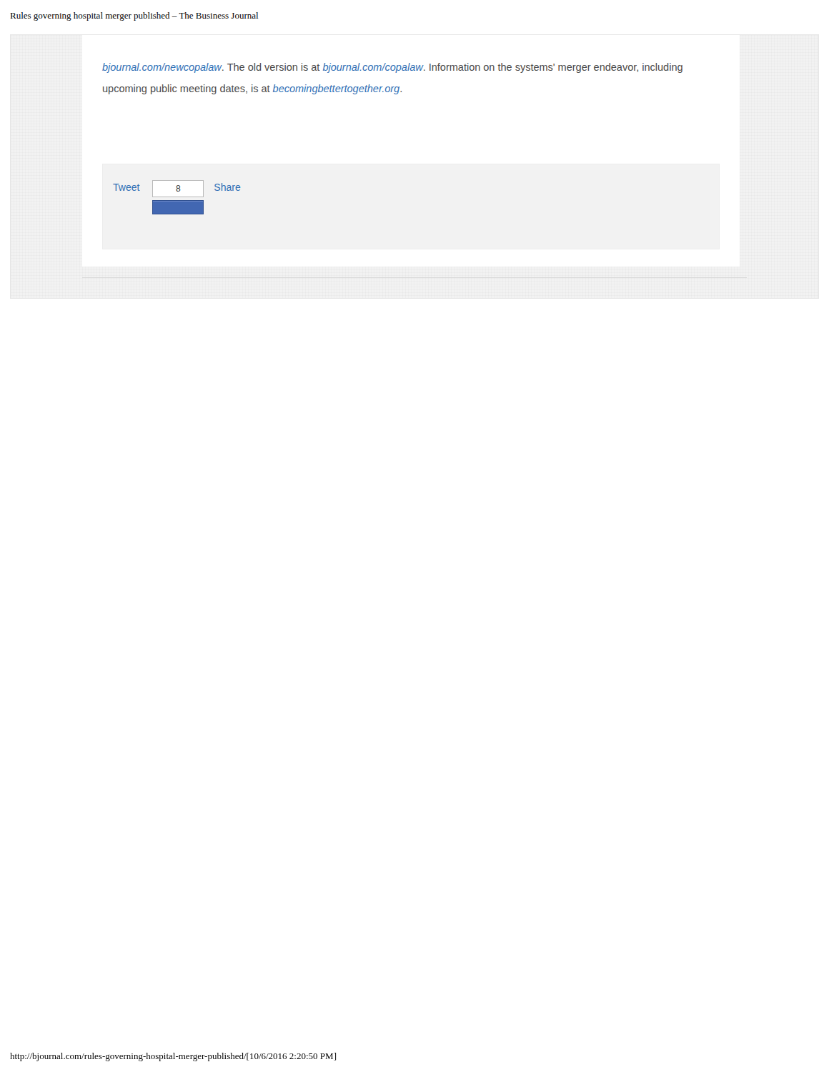Rules governing hospital merger published – The Business Journal
bjournal.com/newcopalaw. The old version is at bjournal.com/copalaw. Information on the systems' merger endeavor, including upcoming public meeting dates, is at becomingbettertogether.org.
Tweet
8
Share
http://bjournal.com/rules-governing-hospital-merger-published/[10/6/2016 2:20:50 PM]